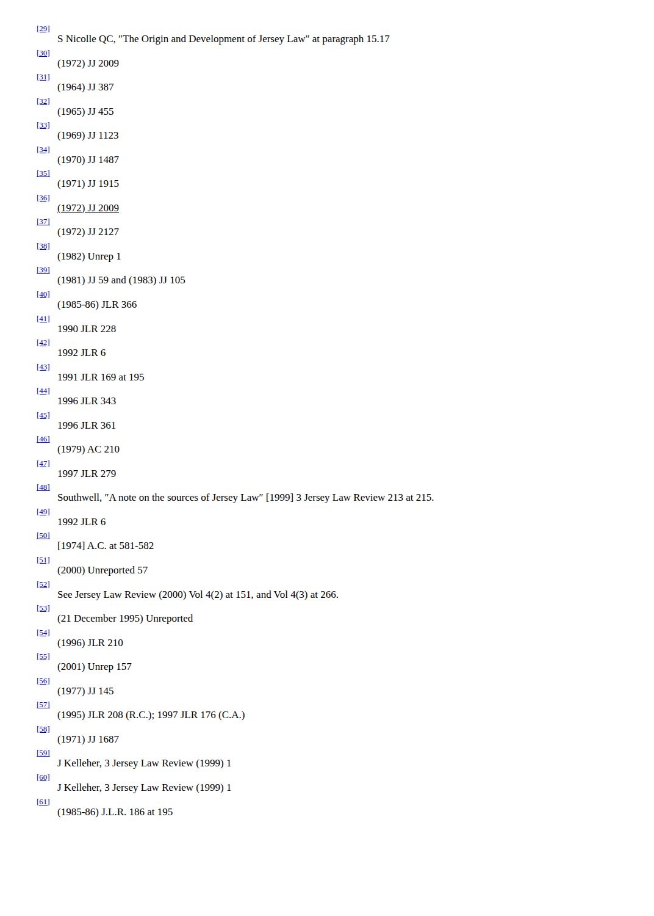[29] S Nicolle QC, ″The Origin and Development of Jersey Law″ at paragraph 15.17
[30] (1972) JJ 2009
[31] (1964) JJ 387
[32] (1965) JJ 455
[33] (1969) JJ 1123
[34] (1970) JJ 1487
[35] (1971) JJ 1915
[36] (1972) JJ 2009
[37] (1972) JJ 2127
[38] (1982) Unrep 1
[39] (1981) JJ 59 and (1983) JJ 105
[40] (1985-86) JLR 366
[41] 1990 JLR 228
[42] 1992 JLR 6
[43] 1991 JLR 169 at 195
[44] 1996 JLR 343
[45] 1996 JLR 361
[46] (1979) AC 210
[47] 1997 JLR 279
[48] Southwell, ″A note on the sources of Jersey Law″ [1999] 3 Jersey Law Review 213 at 215.
[49] 1992 JLR 6
[50] [1974] A.C. at 581-582
[51] (2000) Unreported 57
[52] See Jersey Law Review (2000) Vol 4(2) at 151, and Vol 4(3) at 266.
[53] (21 December 1995) Unreported
[54] (1996) JLR 210
[55] (2001) Unrep 157
[56] (1977) JJ 145
[57] (1995) JLR 208 (R.C.); 1997 JLR 176 (C.A.)
[58] (1971) JJ 1687
[59] J Kelleher, 3 Jersey Law Review (1999) 1
[60] J Kelleher, 3 Jersey Law Review (1999) 1
[61] (1985-86) J.L.R. 186 at 195